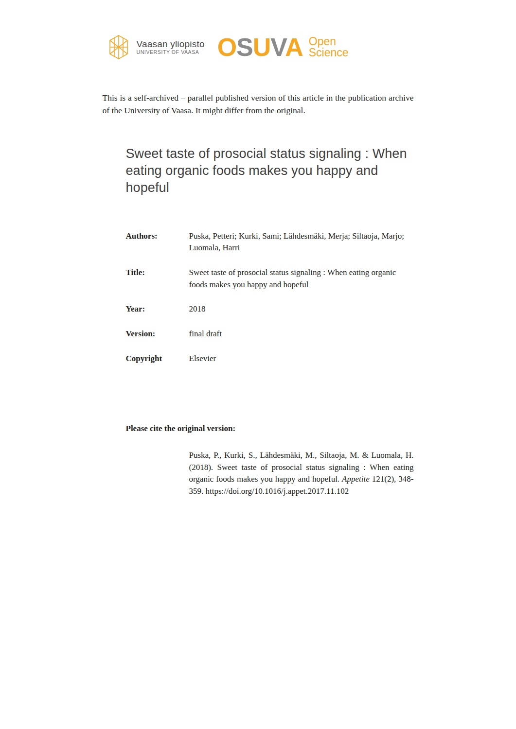Vaasan yliopisto UNIVERSITY OF VAASA
OSUVA
Open Science
This is a self-archived – parallel published version of this article in the publication archive of the University of Vaasa. It might differ from the original.
Sweet taste of prosocial status signaling : When eating organic foods makes you happy and hopeful
Authors:
Puska, Petteri; Kurki, Sami; Lähdesmäki, Merja; Siltaoja, Marjo; Luomala, Harri
Title:
Sweet taste of prosocial status signaling : When eating organic foods makes you happy and hopeful
Year:
2018
Version:
final draft
Copyright
Elsevier
Please cite the original version:
Puska, P., Kurki, S., Lähdesmäki, M., Siltaoja, M. & Luomala, H. (2018). Sweet taste of prosocial status signaling : When eating organic foods makes you happy and hopeful. Appetite 121(2), 348-359. https://doi.org/10.1016/j.appet.2017.11.102